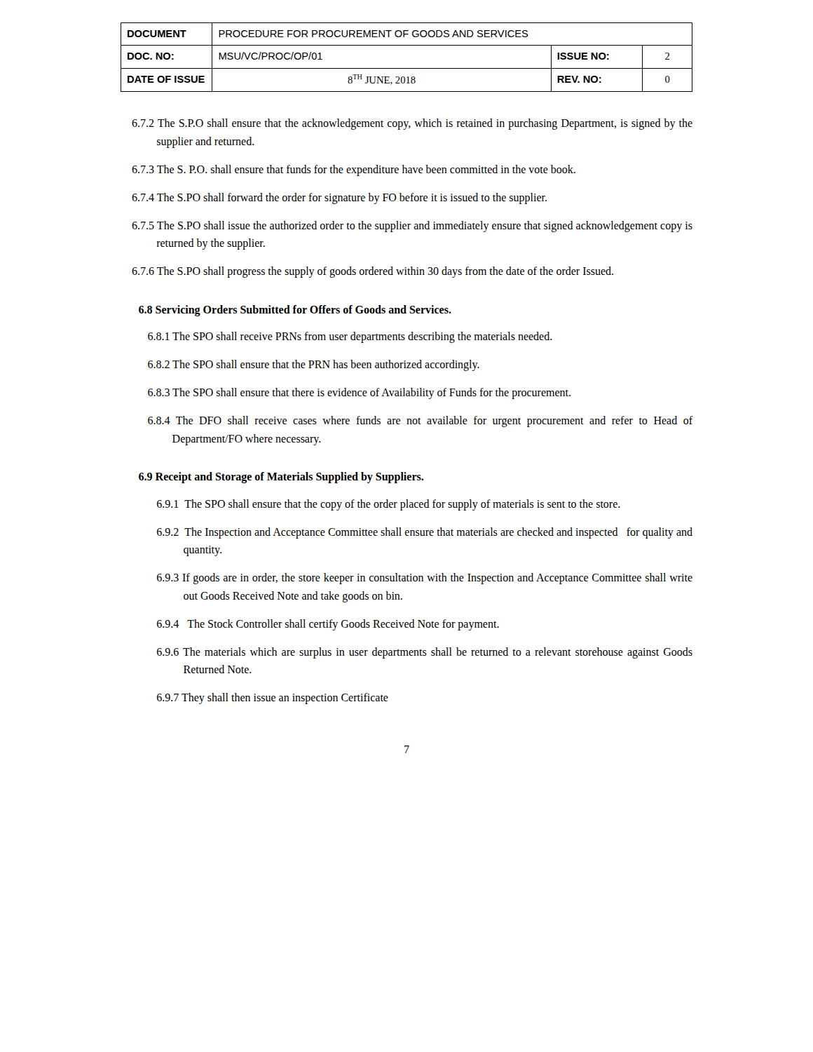| DOCUMENT | PROCEDURE FOR PROCUREMENT OF GOODS AND SERVICES |
| DOC. NO: | MSU/VC/PROC/OP/01 | ISSUE NO: | 2 |
| DATE OF ISSUE | 8 TH JUNE, 2018 | REV. NO: | 0 |
6.7.2 The S.P.O shall ensure that the acknowledgement copy, which is retained in purchasing Department, is signed by the supplier and returned.
6.7.3 The S. P.O. shall ensure that funds for the expenditure have been committed in the vote book.
6.7.4 The S.PO shall forward the order for signature by FO before it is issued to the supplier.
6.7.5 The S.PO shall issue the authorized order to the supplier and immediately ensure that signed acknowledgement copy is returned by the supplier.
6.7.6 The S.PO shall progress the supply of goods ordered within 30 days from the date of the order Issued.
6.8 Servicing Orders Submitted for Offers of Goods and Services.
6.8.1 The SPO shall receive PRNs from user departments describing the materials needed.
6.8.2 The SPO shall ensure that the PRN has been authorized accordingly.
6.8.3 The SPO shall ensure that there is evidence of Availability of Funds for the procurement.
6.8.4 The DFO shall receive cases where funds are not available for urgent procurement and refer to Head of Department/FO where necessary.
6.9 Receipt and Storage of Materials Supplied by Suppliers.
6.9.1 The SPO shall ensure that the copy of the order placed for supply of materials is sent to the store.
6.9.2 The Inspection and Acceptance Committee shall ensure that materials are checked and inspected for quality and quantity.
6.9.3 If goods are in order, the store keeper in consultation with the Inspection and Acceptance Committee shall write out Goods Received Note and take goods on bin.
6.9.4 The Stock Controller shall certify Goods Received Note for payment.
6.9.6 The materials which are surplus in user departments shall be returned to a relevant storehouse against Goods Returned Note.
6.9.7 They shall then issue an inspection Certificate
7